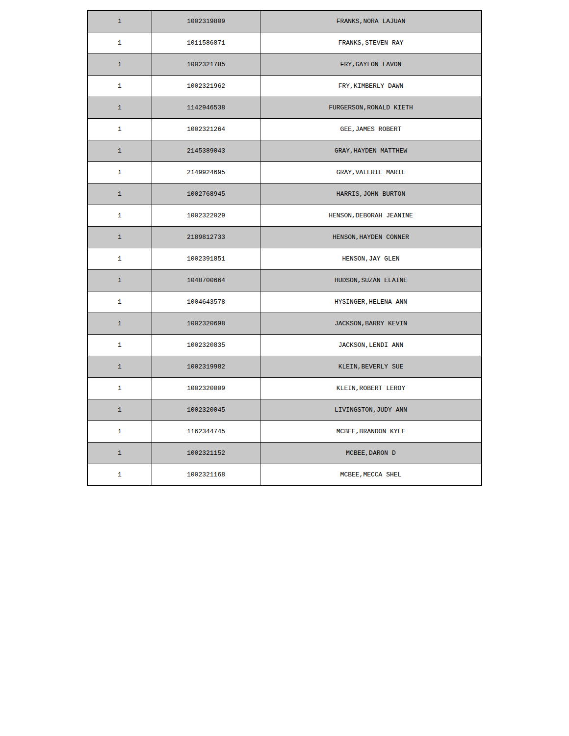| 1 | 1002319809 | FRANKS,NORA LAJUAN |
| 1 | 1011586871 | FRANKS,STEVEN RAY |
| 1 | 1002321785 | FRY,GAYLON LAVON |
| 1 | 1002321962 | FRY,KIMBERLY DAWN |
| 1 | 1142946538 | FURGERSON,RONALD KIETH |
| 1 | 1002321264 | GEE,JAMES ROBERT |
| 1 | 2145389043 | GRAY,HAYDEN MATTHEW |
| 1 | 2149924695 | GRAY,VALERIE MARIE |
| 1 | 1002768945 | HARRIS,JOHN BURTON |
| 1 | 1002322029 | HENSON,DEBORAH JEANINE |
| 1 | 2189812733 | HENSON,HAYDEN CONNER |
| 1 | 1002391851 | HENSON,JAY GLEN |
| 1 | 1048700664 | HUDSON,SUZAN ELAINE |
| 1 | 1004643578 | HYSINGER,HELENA ANN |
| 1 | 1002320698 | JACKSON,BARRY KEVIN |
| 1 | 1002320835 | JACKSON,LENDI ANN |
| 1 | 1002319982 | KLEIN,BEVERLY SUE |
| 1 | 1002320009 | KLEIN,ROBERT LEROY |
| 1 | 1002320045 | LIVINGSTON,JUDY ANN |
| 1 | 1162344745 | MCBEE,BRANDON KYLE |
| 1 | 1002321152 | MCBEE,DARON D |
| 1 | 1002321168 | MCBEE,MECCA SHEL |